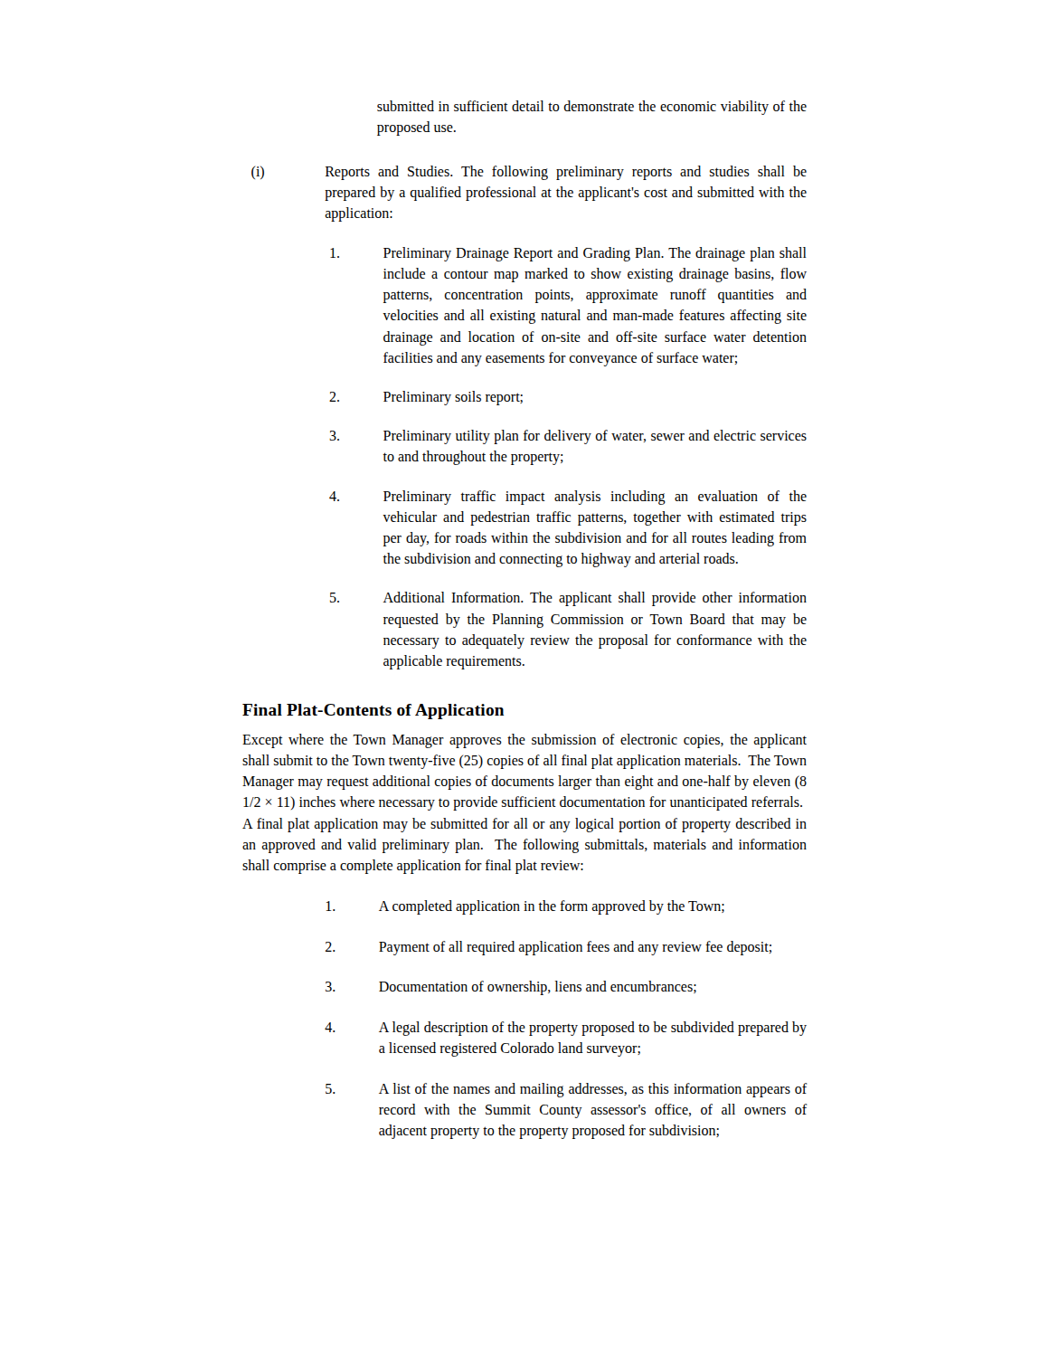submitted in sufficient detail to demonstrate the economic viability of the proposed use.
(i)
Reports and Studies. The following preliminary reports and studies shall be prepared by a qualified professional at the applicant's cost and submitted with the application:
1. Preliminary Drainage Report and Grading Plan. The drainage plan shall include a contour map marked to show existing drainage basins, flow patterns, concentration points, approximate runoff quantities and velocities and all existing natural and man-made features affecting site drainage and location of on-site and off-site surface water detention facilities and any easements for conveyance of surface water;
2. Preliminary soils report;
3. Preliminary utility plan for delivery of water, sewer and electric services to and throughout the property;
4. Preliminary traffic impact analysis including an evaluation of the vehicular and pedestrian traffic patterns, together with estimated trips per day, for roads within the subdivision and for all routes leading from the subdivision and connecting to highway and arterial roads.
5. Additional Information. The applicant shall provide other information requested by the Planning Commission or Town Board that may be necessary to adequately review the proposal for conformance with the applicable requirements.
Final Plat-Contents of Application
Except where the Town Manager approves the submission of electronic copies, the applicant shall submit to the Town twenty-five (25) copies of all final plat application materials. The Town Manager may request additional copies of documents larger than eight and one-half by eleven (8 1/2 × 11) inches where necessary to provide sufficient documentation for unanticipated referrals. A final plat application may be submitted for all or any logical portion of property described in an approved and valid preliminary plan. The following submittals, materials and information shall comprise a complete application for final plat review:
1. A completed application in the form approved by the Town;
2. Payment of all required application fees and any review fee deposit;
3. Documentation of ownership, liens and encumbrances;
4. A legal description of the property proposed to be subdivided prepared by a licensed registered Colorado land surveyor;
5. A list of the names and mailing addresses, as this information appears of record with the Summit County assessor's office, of all owners of adjacent property to the property proposed for subdivision;